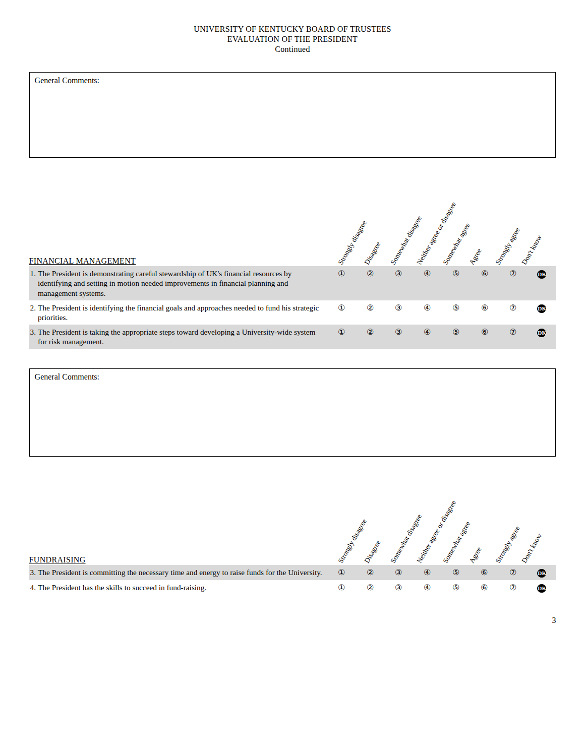University of Kentucky Board of Trustees
Evaluation of the President
Continued
General Comments:
Financial Management
Strongly disagree Disagree Somewhat disagree Neither agree or disagree Somewhat agree Agree Strongly agree Don't know
| 1. | The President is demonstrating careful stewardship of UK's financial resources by identifying and setting in motion needed improvements in financial planning and management systems. | ① | ② | ③ | ④ | ⑤ | ⑥ | ⑦ | DK |
| 2. | The President is identifying the financial goals and approaches needed to fund his strategic priorities. | ① | ② | ③ | ④ | ⑤ | ⑥ | ⑦ | DK |
| 3. | The President is taking the appropriate steps toward developing a University-wide system for risk management. | ① | ② | ③ | ④ | ⑤ | ⑥ | ⑦ | DK |
General Comments:
Fundraising
Strongly disagree Disagree Somewhat disagree Neither agree or disagree Somewhat agree Agree Strongly agree Don't know
| 3. | The President is committing the necessary time and energy to raise funds for the University. | ① | ② | ③ | ④ | ⑤ | ⑥ | ⑦ | DK |
| 4. | The President has the skills to succeed in fund-raising. | ① | ② | ③ | ④ | ⑤ | ⑥ | ⑦ | DK |
3